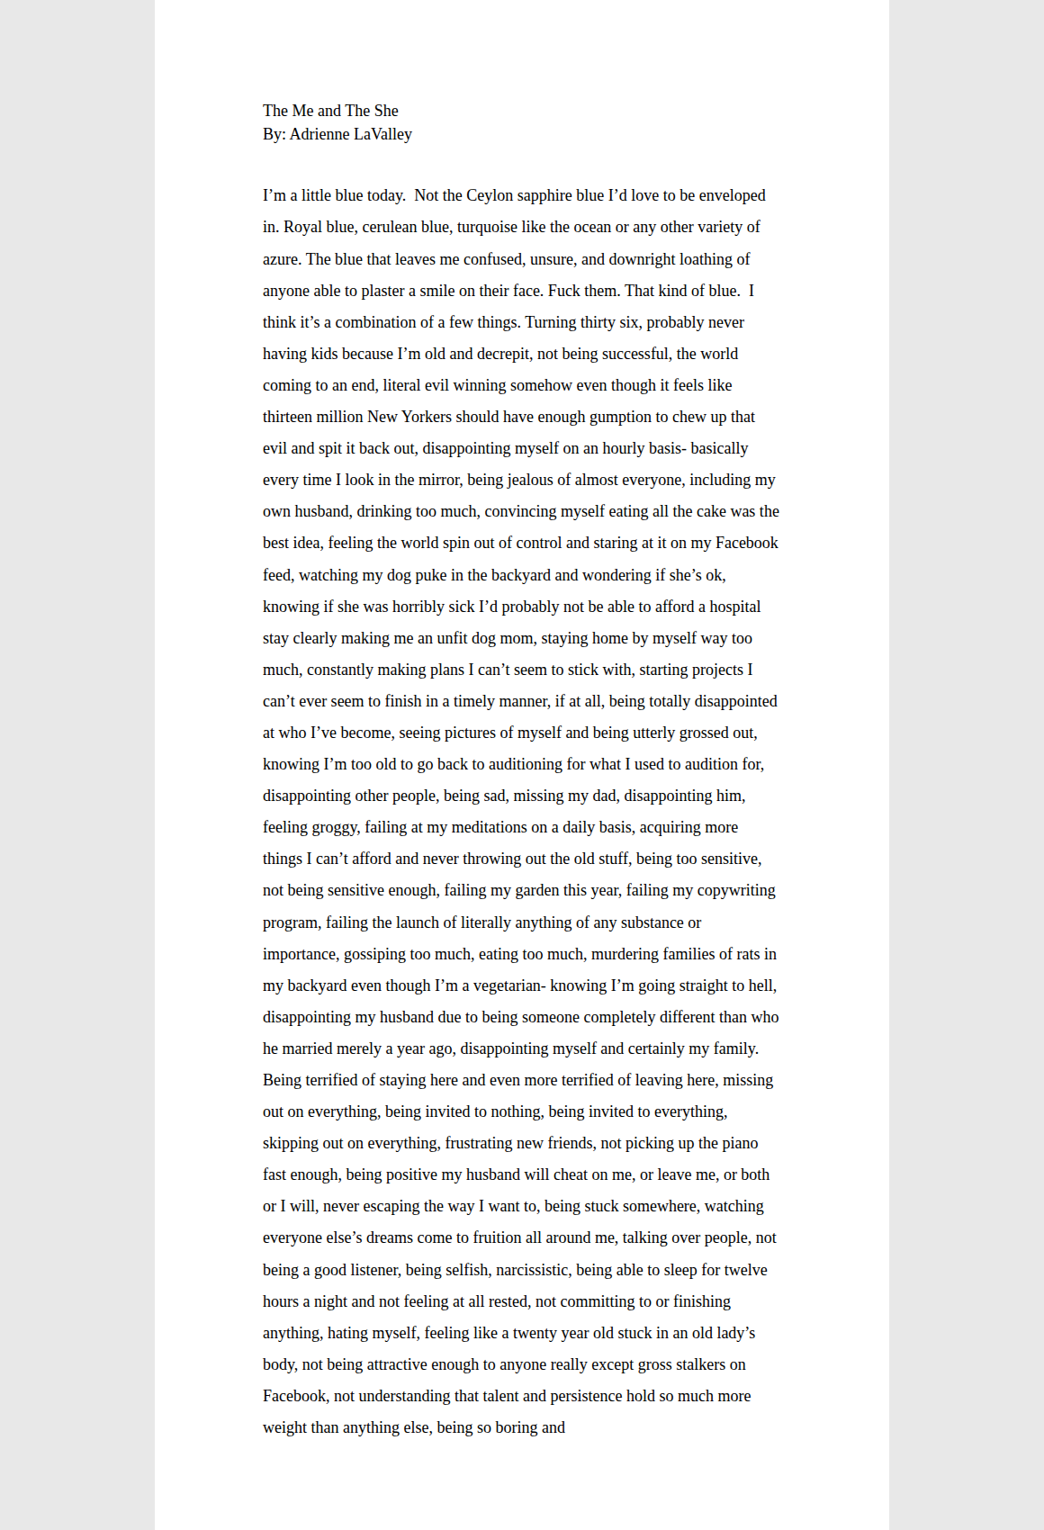The Me and The She By: Adrienne LaValley
I’m a little blue today. Not the Ceylon sapphire blue I’d love to be enveloped in. Royal blue, cerulean blue, turquoise like the ocean or any other variety of azure. The blue that leaves me confused, unsure, and downright loathing of anyone able to plaster a smile on their face. Fuck them. That kind of blue. I think it’s a combination of a few things. Turning thirty six, probably never having kids because I’m old and decrepit, not being successful, the world coming to an end, literal evil winning somehow even though it feels like thirteen million New Yorkers should have enough gumption to chew up that evil and spit it back out, disappointing myself on an hourly basis- basically every time I look in the mirror, being jealous of almost everyone, including my own husband, drinking too much, convincing myself eating all the cake was the best idea, feeling the world spin out of control and staring at it on my Facebook feed, watching my dog puke in the backyard and wondering if she’s ok, knowing if she was horribly sick I’d probably not be able to afford a hospital stay clearly making me an unfit dog mom, staying home by myself way too much, constantly making plans I can’t seem to stick with, starting projects I can’t ever seem to finish in a timely manner, if at all, being totally disappointed at who I’ve become, seeing pictures of myself and being utterly grossed out, knowing I’m too old to go back to auditioning for what I used to audition for, disappointing other people, being sad, missing my dad, disappointing him, feeling groggy, failing at my meditations on a daily basis, acquiring more things I can’t afford and never throwing out the old stuff, being too sensitive, not being sensitive enough, failing my garden this year, failing my copywriting program, failing the launch of literally anything of any substance or importance, gossiping too much, eating too much, murdering families of rats in my backyard even though I’m a vegetarian- knowing I’m going straight to hell, disappointing my husband due to being someone completely different than who he married merely a year ago, disappointing myself and certainly my family. Being terrified of staying here and even more terrified of leaving here, missing out on everything, being invited to nothing, being invited to everything, skipping out on everything, frustrating new friends, not picking up the piano fast enough, being positive my husband will cheat on me, or leave me, or both or I will, never escaping the way I want to, being stuck somewhere, watching everyone else’s dreams come to fruition all around me, talking over people, not being a good listener, being selfish, narcissistic, being able to sleep for twelve hours a night and not feeling at all rested, not committing to or finishing anything, hating myself, feeling like a twenty year old stuck in an old lady’s body, not being attractive enough to anyone really except gross stalkers on Facebook, not understanding that talent and persistence hold so much more weight than anything else, being so boring and